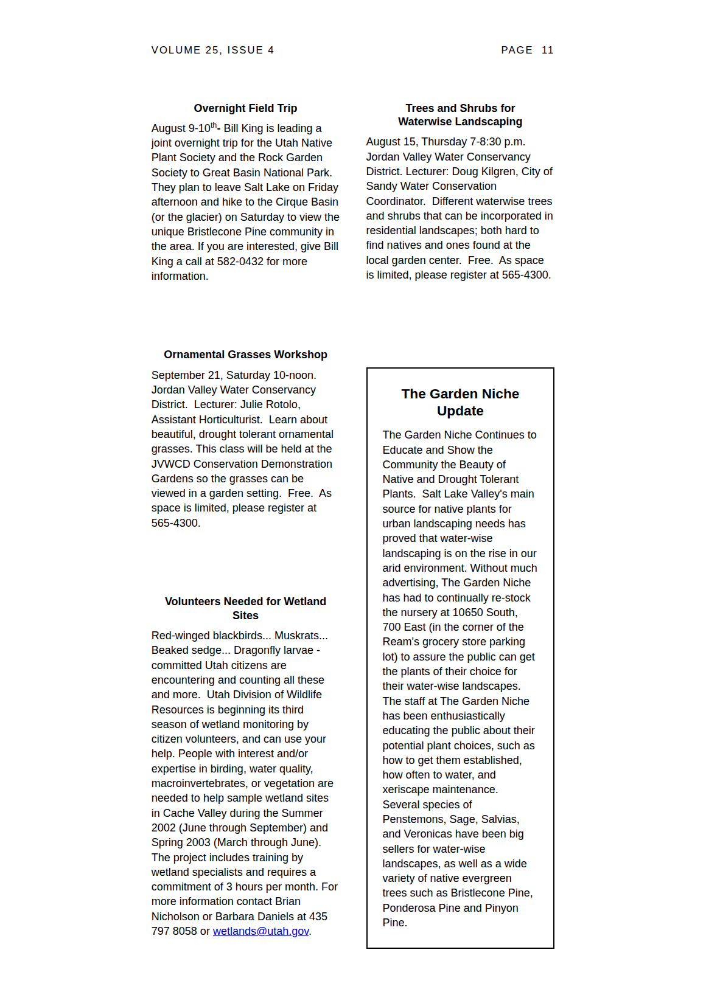VOLUME 25, ISSUE 4 PAGE 11
Overnight Field Trip
August 9-10th- Bill King is leading a joint overnight trip for the Utah Native Plant Society and the Rock Garden Society to Great Basin National Park. They plan to leave Salt Lake on Friday afternoon and hike to the Cirque Basin (or the glacier) on Saturday to view the unique Bristlecone Pine community in the area. If you are interested, give Bill King a call at 582-0432 for more information.
Ornamental Grasses Workshop
September 21, Saturday 10-noon. Jordan Valley Water Conservancy District. Lecturer: Julie Rotolo, Assistant Horticulturist. Learn about beautiful, drought tolerant ornamental grasses. This class will be held at the JVWCD Conservation Demonstration Gardens so the grasses can be viewed in a garden setting. Free. As space is limited, please register at 565-4300.
Volunteers Needed for Wetland Sites
Red-winged blackbirds... Muskrats... Beaked sedge... Dragonfly larvae - committed Utah citizens are encountering and counting all these and more. Utah Division of Wildlife Resources is beginning its third season of wetland monitoring by citizen volunteers, and can use your help. People with interest and/or expertise in birding, water quality, macroinvertebrates, or vegetation are needed to help sample wetland sites in Cache Valley during the Summer 2002 (June through September) and Spring 2003 (March through June). The project includes training by wetland specialists and requires a commitment of 3 hours per month. For more information contact Brian Nicholson or Barbara Daniels at 435 797 8058 or wetlands@utah.gov.
Trees and Shrubs for
Waterwise Landscaping
August 15, Thursday 7-8:30 p.m. Jordan Valley Water Conservancy District. Lecturer: Doug Kilgren, City of Sandy Water Conservation Coordinator. Different waterwise trees and shrubs that can be incorporated in residential landscapes; both hard to find natives and ones found at the local garden center. Free. As space is limited, please register at 565-4300.
The Garden Niche Update
The Garden Niche Continues to Educate and Show the Community the Beauty of Native and Drought Tolerant Plants. Salt Lake Valley's main source for native plants for urban landscaping needs has proved that water-wise landscaping is on the rise in our arid environment. Without much advertising, The Garden Niche has had to continually re-stock the nursery at 10650 South, 700 East (in the corner of the Ream's grocery store parking lot) to assure the public can get the plants of their choice for their water-wise landscapes. The staff at The Garden Niche has been enthusiastically educating the public about their potential plant choices, such as how to get them established, how often to water, and xeriscape maintenance. Several species of Penstemons, Sage, Salvias, and Veronicas have been big sellers for water-wise landscapes, as well as a wide variety of native evergreen trees such as Bristlecone Pine, Ponderosa Pine and Pinyon Pine.